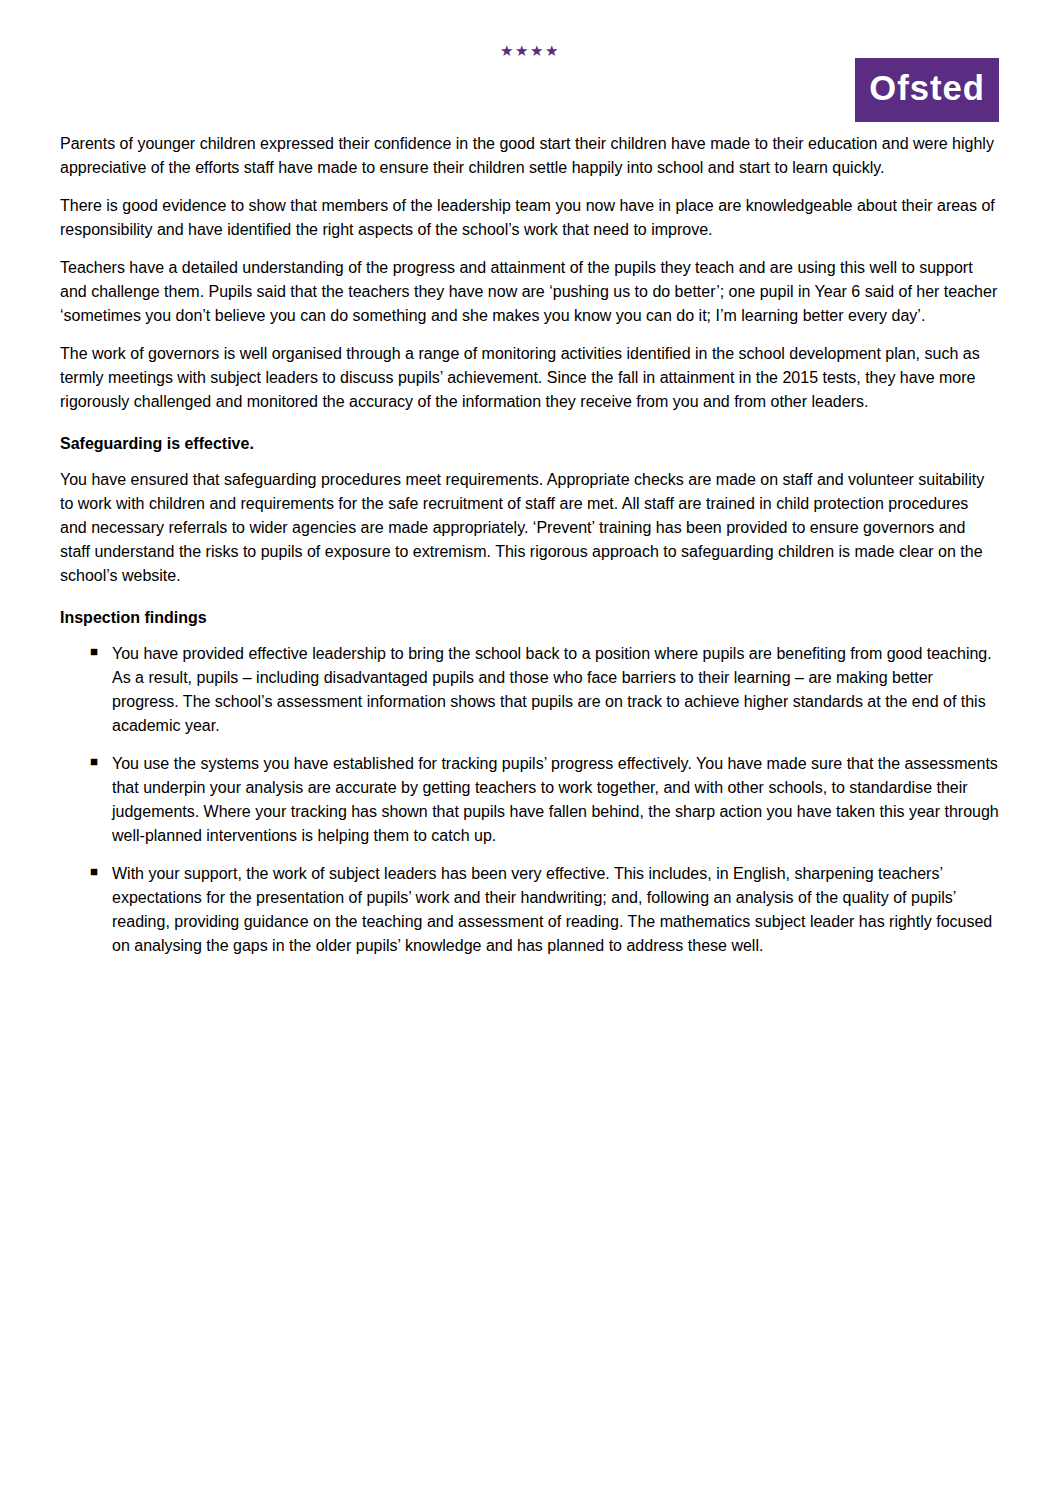★★★★ Ofsted
Parents of younger children expressed their confidence in the good start their children have made to their education and were highly appreciative of the efforts staff have made to ensure their children settle happily into school and start to learn quickly.
There is good evidence to show that members of the leadership team you now have in place are knowledgeable about their areas of responsibility and have identified the right aspects of the school’s work that need to improve.
Teachers have a detailed understanding of the progress and attainment of the pupils they teach and are using this well to support and challenge them. Pupils said that the teachers they have now are ‘pushing us to do better’; one pupil in Year 6 said of her teacher ‘sometimes you don’t believe you can do something and she makes you know you can do it; I’m learning better every day’.
The work of governors is well organised through a range of monitoring activities identified in the school development plan, such as termly meetings with subject leaders to discuss pupils’ achievement. Since the fall in attainment in the 2015 tests, they have more rigorously challenged and monitored the accuracy of the information they receive from you and from other leaders.
Safeguarding is effective.
You have ensured that safeguarding procedures meet requirements. Appropriate checks are made on staff and volunteer suitability to work with children and requirements for the safe recruitment of staff are met. All staff are trained in child protection procedures and necessary referrals to wider agencies are made appropriately. ‘Prevent’ training has been provided to ensure governors and staff understand the risks to pupils of exposure to extremism. This rigorous approach to safeguarding children is made clear on the school’s website.
Inspection findings
You have provided effective leadership to bring the school back to a position where pupils are benefiting from good teaching. As a result, pupils – including disadvantaged pupils and those who face barriers to their learning – are making better progress. The school’s assessment information shows that pupils are on track to achieve higher standards at the end of this academic year.
You use the systems you have established for tracking pupils’ progress effectively. You have made sure that the assessments that underpin your analysis are accurate by getting teachers to work together, and with other schools, to standardise their judgements. Where your tracking has shown that pupils have fallen behind, the sharp action you have taken this year through well-planned interventions is helping them to catch up.
With your support, the work of subject leaders has been very effective. This includes, in English, sharpening teachers’ expectations for the presentation of pupils’ work and their handwriting; and, following an analysis of the quality of pupils’ reading, providing guidance on the teaching and assessment of reading. The mathematics subject leader has rightly focused on analysing the gaps in the older pupils’ knowledge and has planned to address these well.